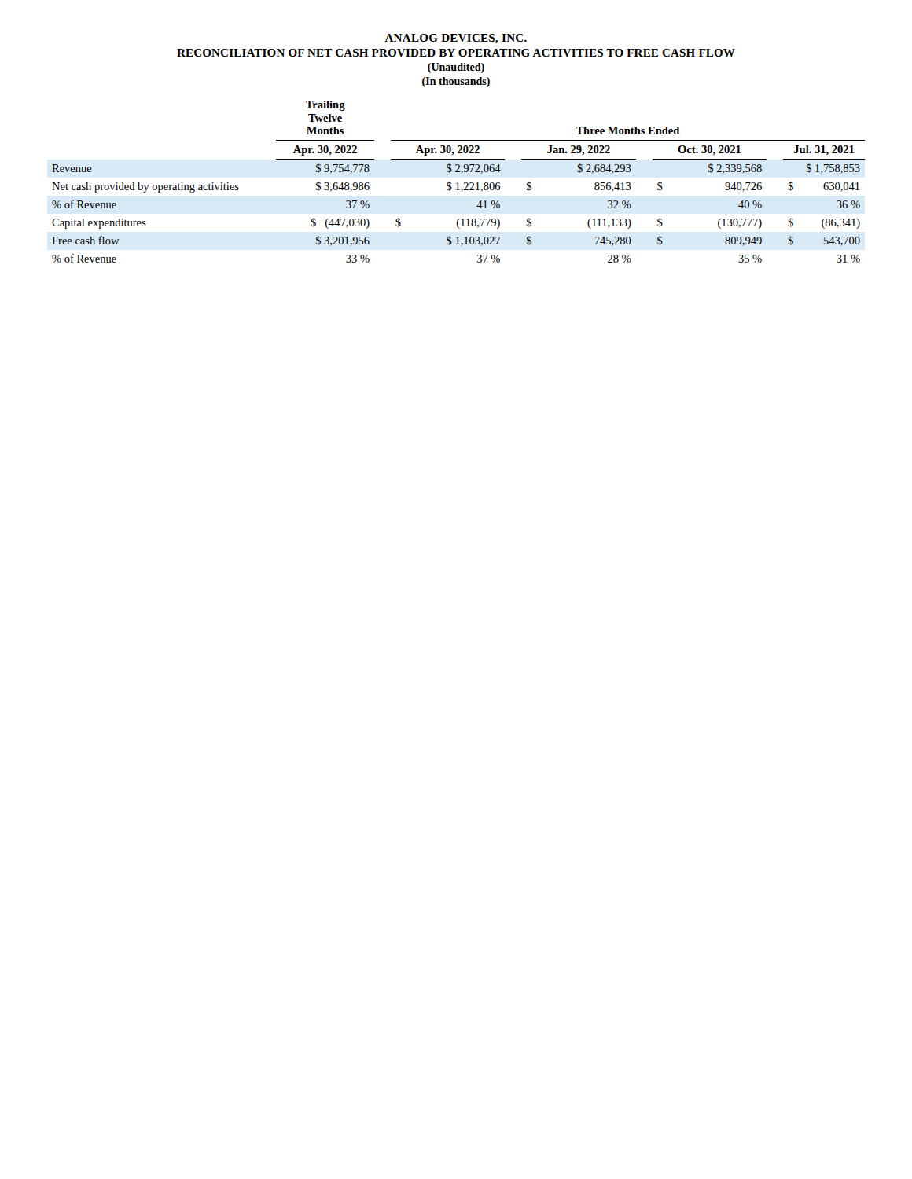ANALOG DEVICES, INC.
RECONCILIATION OF NET CASH PROVIDED BY OPERATING ACTIVITIES TO FREE CASH FLOW
(Unaudited)
(In thousands)
| | | Trailing Twelve Months | | Three Months Ended |
| | | Apr. 30, 2022 | | Apr. 30, 2022 | | Jan. 29, 2022 | | Oct. 30, 2021 | | Jul. 31, 2021 |
| Revenue | | $ 9,754,778 | | | $ 2,972,064 | | | $ 2,684,293 | | | $ 2,339,568 | | | $ 1,758,853 |
| Net cash provided by operating activities | | $ 3,648,986 | | | $ 1,221,806 | | $ | 856,413 | | $ | 940,726 | | $ | 630,041 |
| % of Revenue | | 37 % | | | 41 % | | | 32 % | | | 40 % | | | 36 % |
| Capital expenditures | | $ (447,030) | | $ | (118,779) | | $ | (111,133) | | $ | (130,777) | | $ | (86,341) |
| Free cash flow | | $ 3,201,956 | | | $ 1,103,027 | | $ | 745,280 | | $ | 809,949 | | $ | 543,700 |
| % of Revenue | | 33 % | | | 37 % | | | 28 % | | | 35 % | | | 31 % |